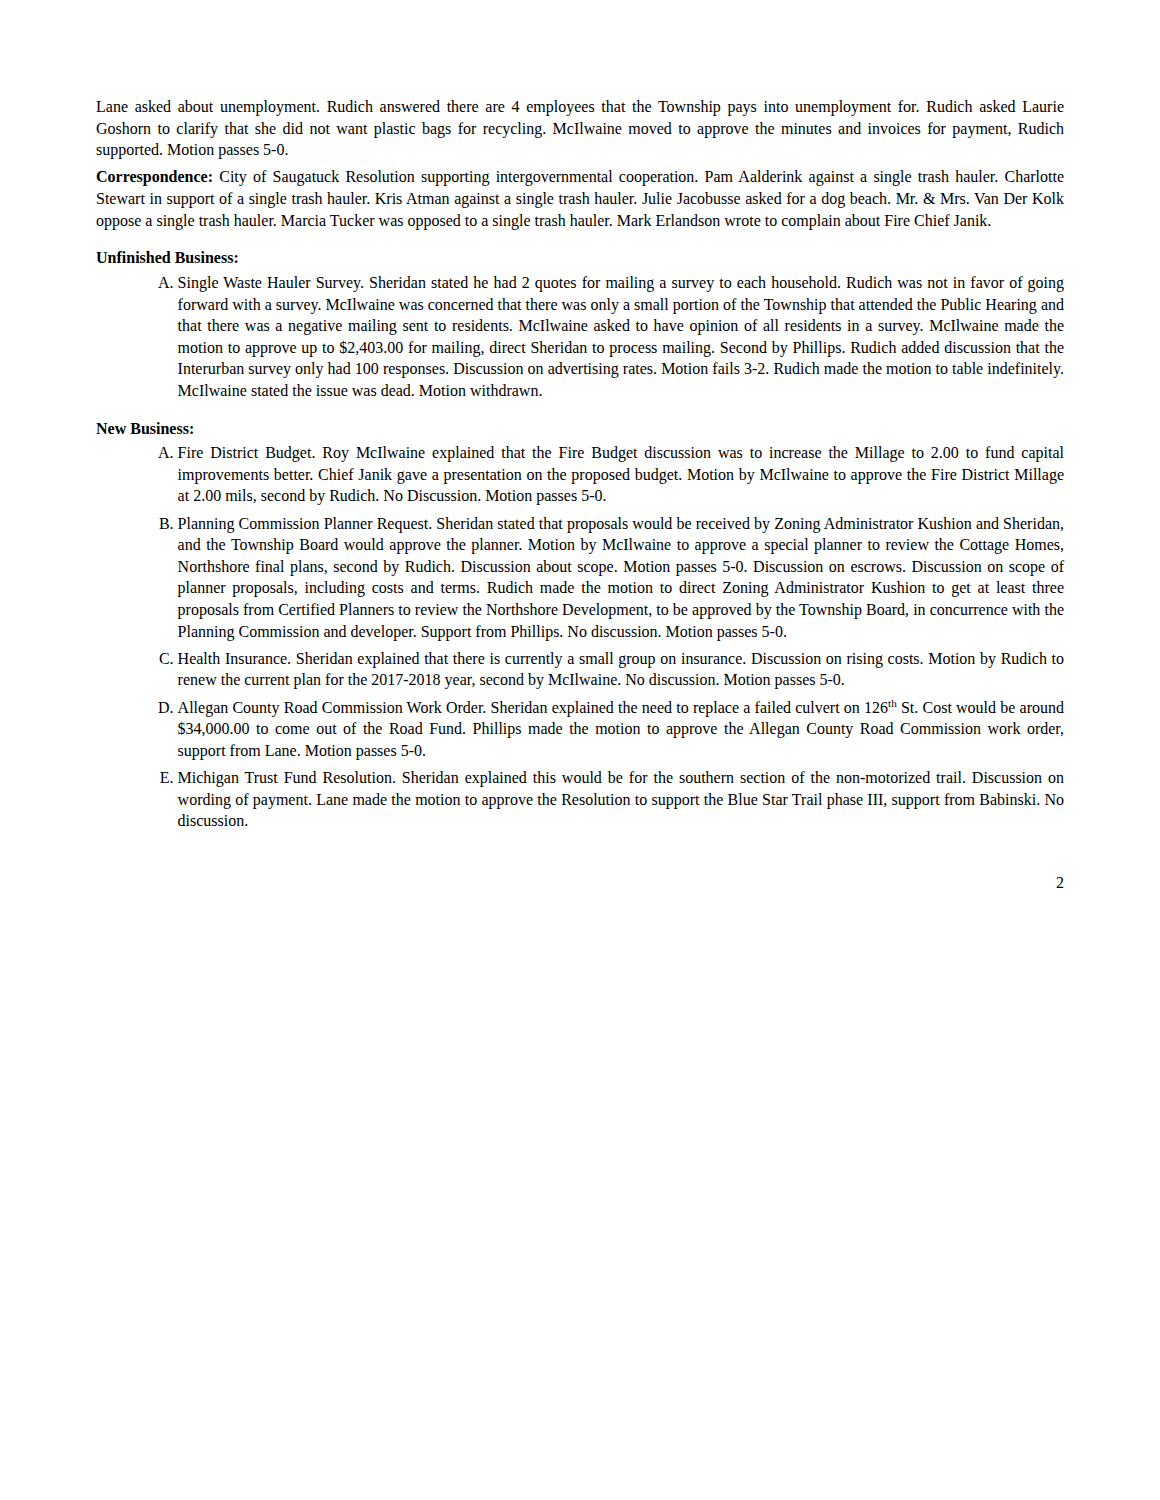Lane asked about unemployment. Rudich answered there are 4 employees that the Township pays into unemployment for. Rudich asked Laurie Goshorn to clarify that she did not want plastic bags for recycling. McIlwaine moved to approve the minutes and invoices for payment, Rudich supported. Motion passes 5-0.
Correspondence: City of Saugatuck Resolution supporting intergovernmental cooperation. Pam Aalderink against a single trash hauler. Charlotte Stewart in support of a single trash hauler. Kris Atman against a single trash hauler. Julie Jacobusse asked for a dog beach. Mr. & Mrs. Van Der Kolk oppose a single trash hauler. Marcia Tucker was opposed to a single trash hauler. Mark Erlandson wrote to complain about Fire Chief Janik.
Unfinished Business:
Single Waste Hauler Survey. Sheridan stated he had 2 quotes for mailing a survey to each household. Rudich was not in favor of going forward with a survey. McIlwaine was concerned that there was only a small portion of the Township that attended the Public Hearing and that there was a negative mailing sent to residents. McIlwaine asked to have opinion of all residents in a survey. McIlwaine made the motion to approve up to $2,403.00 for mailing, direct Sheridan to process mailing. Second by Phillips. Rudich added discussion that the Interurban survey only had 100 responses. Discussion on advertising rates. Motion fails 3-2. Rudich made the motion to table indefinitely. McIlwaine stated the issue was dead. Motion withdrawn.
New Business:
Fire District Budget. Roy McIlwaine explained that the Fire Budget discussion was to increase the Millage to 2.00 to fund capital improvements better. Chief Janik gave a presentation on the proposed budget. Motion by McIlwaine to approve the Fire District Millage at 2.00 mils, second by Rudich. No Discussion. Motion passes 5-0.
Planning Commission Planner Request. Sheridan stated that proposals would be received by Zoning Administrator Kushion and Sheridan, and the Township Board would approve the planner. Motion by McIlwaine to approve a special planner to review the Cottage Homes, Northshore final plans, second by Rudich. Discussion about scope. Motion passes 5-0. Discussion on escrows. Discussion on scope of planner proposals, including costs and terms. Rudich made the motion to direct Zoning Administrator Kushion to get at least three proposals from Certified Planners to review the Northshore Development, to be approved by the Township Board, in concurrence with the Planning Commission and developer. Support from Phillips. No discussion. Motion passes 5-0.
Health Insurance. Sheridan explained that there is currently a small group on insurance. Discussion on rising costs. Motion by Rudich to renew the current plan for the 2017-2018 year, second by McIlwaine. No discussion. Motion passes 5-0.
Allegan County Road Commission Work Order. Sheridan explained the need to replace a failed culvert on 126th St. Cost would be around $34,000.00 to come out of the Road Fund. Phillips made the motion to approve the Allegan County Road Commission work order, support from Lane. Motion passes 5-0.
Michigan Trust Fund Resolution. Sheridan explained this would be for the southern section of the non-motorized trail. Discussion on wording of payment. Lane made the motion to approve the Resolution to support the Blue Star Trail phase III, support from Babinski. No discussion.
2